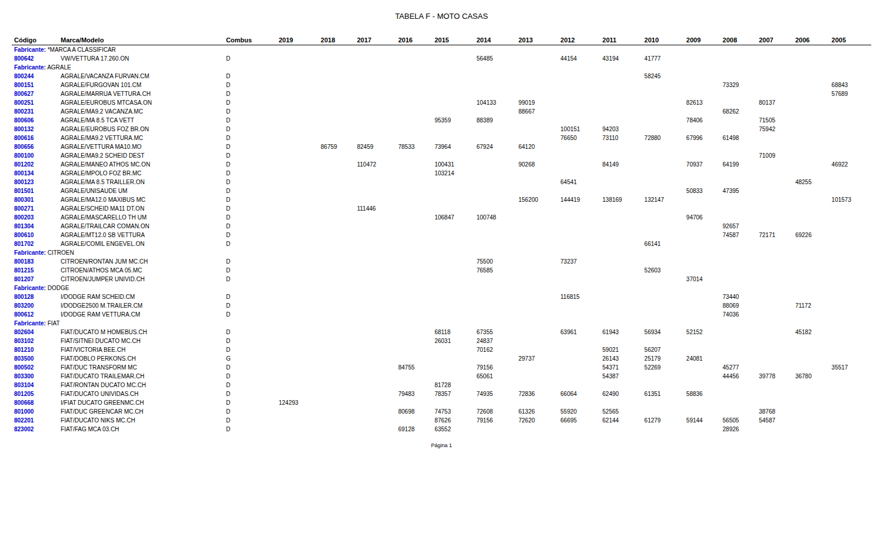TABELA F - MOTO CASAS
| Código | Marca/Modelo | Combus | 2019 | 2018 | 2017 | 2016 | 2015 | 2014 | 2013 | 2012 | 2011 | 2010 | 2009 | 2008 | 2007 | 2006 | 2005 |
| --- | --- | --- | --- | --- | --- | --- | --- | --- | --- | --- | --- | --- | --- | --- | --- | --- | --- |
| Fabricante: *MARCA A CLASSIFICAR |
| 800642 | VW/VETTURA 17.260.ON | D | | | | | | 56485 | | 44154 | 43194 | 41777 | | | | | |
| Fabricante: AGRALE |
| 800244 | AGRALE/VACANZA FURVAN.CM | D | | | | | | | | | | 58245 | | | | | |
| 800151 | AGRALE/FURGOVAN 101.CM | D | | | | | | | | | | | | 73329 | | | 68843 |
| 800627 | AGRALE/MARRUA VETTURA.CH | D | | | | | | | | | | | | | | | 57689 |
| 800251 | AGRALE/EUROBUS MTCASA.ON | D | | | | | | 104133 | 99019 | | | | 82613 | | 80137 | | |
| 800231 | AGRALE/MA9.2 VACANZA.MC | D | | | | | | | 88667 | | | | | 68262 | | | |
| 800606 | AGRALE/MA 8.5 TCA VETT | D | | | | | 95359 | 88389 | | | | | 78406 | | 71505 | | |
| 800132 | AGRALE/EUROBUS FOZ BR.ON | D | | | | | | | | 100151 | 94203 | | | | 75942 | | |
| 800616 | AGRALE/MA9.2 VETTURA.MC | D | | | | | | | | 76650 | 73110 | 72880 | 67996 | 61498 | | | |
| 800656 | AGRALE/VETTURA MA10.MO | D | | 86759 | 82459 | 78533 | 73964 | 67924 | 64120 | | | | | | | | |
| 800100 | AGRALE/MA9.2 SCHEID DEST | D | | | | | | | | | | | | | 71009 | | |
| 801202 | AGRALE/MANEO ATHOS MC.ON | D | | | 110472 | | 100431 | | 90268 | | 84149 | | 70937 | 64199 | | | 46922 |
| 800134 | AGRALE/MPOLO FOZ BR.MC | D | | | | | 103214 | | | | | | | | | | |
| 800123 | AGRALE/MA 8.5 TRAILLER.ON | D | | | | | | | | 64541 | | | | | | 48255 | |
| 801501 | AGRALE/UNISAUDE UM | D | | | | | | | | | | | 50833 | 47395 | | | |
| 800301 | AGRALE/MA12.0 MAXIBUS MC | D | | | | | | | 156200 | 144419 | 138169 | 132147 | | | | | 101573 |
| 800271 | AGRALE/SCHEID MA11 DT.ON | D | | | 111446 | | | | | | | | | | | | |
| 800203 | AGRALE/MASCARELLO TH UM | D | | | | | 106847 | 100748 | | | | | 94706 | | | | |
| 801304 | AGRALE/TRAILCAR COMAN.ON | D | | | | | | | | | | | | 92657 | | | |
| 800610 | AGRALE/MT12.0 SB VETTURA | D | | | | | | | | | | | | 74587 | 72171 | 69226 | |
| 801702 | AGRALE/COMIL ENGEVEL.ON | D | | | | | | | | | | 66141 | | | | | |
| Fabricante: CITROEN |
| 800183 | CITROEN/RONTAN JUM MC.CH | D | | | | | | 75500 | | 73237 | | | | | | | |
| 801215 | CITROEN/ATHOS MCA 05.MC | D | | | | | | 76585 | | | | 52603 | | | | | |
| 801207 | CITROEN/JUMPER UNIVID.CH | D | | | | | | | | | | | 37014 | | | | |
| Fabricante: DODGE |
| 800128 | I/DODGE RAM SCHEID.CM | D | | | | | | | | 116815 | | | | 73440 | | | |
| 803200 | I/DODGE2500 M.TRAILER.CM | D | | | | | | | | | | | | 88069 | | 71172 | |
| 800612 | I/DODGE RAM VETTURA.CM | D | | | | | | | | | | | | 74036 | | | |
| Fabricante: FIAT |
| 802604 | FIAT/DUCATO M HOMEBUS.CH | D | | | | | 68118 | 67355 | | 63961 | 61943 | 56934 | 52152 | | | 45182 | |
| 803102 | FIAT/SITNEI DUCATO MC.CH | D | | | | | 26031 | 24837 | | | | | | | | | |
| 801210 | FIAT/VICTORIA BEE.CH | D | | | | | | 70162 | | | 59021 | 56207 | | | | | |
| 803500 | FIAT/DOBLO PERKONS.CH | G | | | | | | | 29737 | | 26143 | 25179 | 24081 | | | | |
| 800502 | FIAT/DUC TRANSFORM MC | D | | | | 84755 | | 79156 | | | 54371 | 52269 | | 45277 | | | 35517 |
| 803300 | FIAT/DUCATO TRAILEMAR.CH | D | | | | | | 65061 | | | 54387 | | | 44456 | 39778 | 36780 | |
| 803104 | FIAT/RONTAN DUCATO MC.CH | D | | | | | 81728 | | | | | | | | | | |
| 801205 | FIAT/DUCATO UNIVIDAS.CH | D | | | | 79483 | 78357 | 74935 | 72836 | 66064 | 62490 | 61351 | 58836 | | | | |
| 800668 | I/FIAT DUCATO GREENMC.CH | D | 124293 | | | | | | | | | | | | | | |
| 801000 | FIAT/DUC GREENCAR MC.CH | D | | | | 80698 | 74753 | 72608 | 61326 | 55920 | 52565 | | | | 38768 | | |
| 802201 | FIAT/DUCATO NIKS MC.CH | D | | | | | 87626 | 79156 | 72620 | 66695 | 62144 | 61279 | 59144 | 56505 | 54587 | | |
| 823002 | FIAT/FAG MCA 03.CH | D | | | | 69128 | 63552 | | | | | | | 28926 | | | |
Página 1